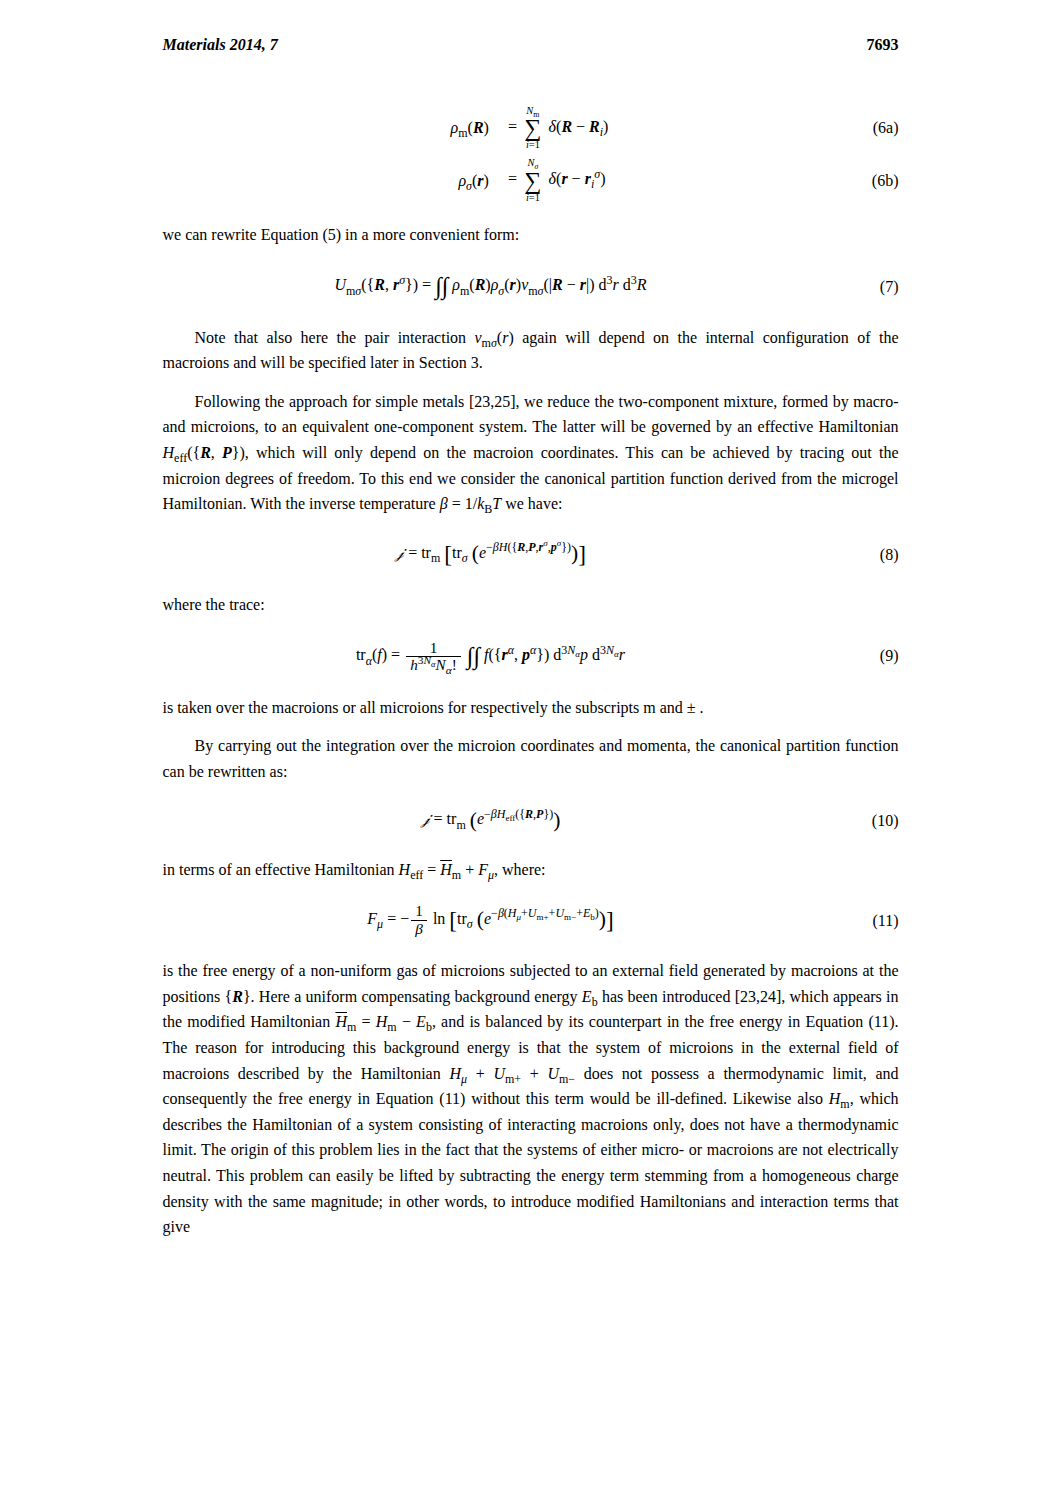Materials 2014, 7 7693
ρm(R)
= Nm∑i=1 δ(R − Ri)
(6a)
ρσ(r)
= Nσ∑i=1 δ(r − riσ)
(6b)
we can rewrite Equation (5) in a more convenient form:
Umσ({R, rσ}) = ∫∫ ρm(R)ρσ(r)vmσ(|R − r|) d3r d3R
(7)
Note that also here the pair interaction vmσ(r) again will depend on the internal configuration of the macroions and will be specified later in Section 3.
Following the approach for simple metals [23,25], we reduce the two-component mixture, formed by macro- and microions, to an equivalent one-component system. The latter will be governed by an effective Hamiltonian Heff({R, P}), which will only depend on the macroion coordinates. This can be achieved by tracing out the microion degrees of freedom. To this end we consider the canonical partition function derived from the microgel Hamiltonian. With the inverse temperature β = 1/kBT we have:
𝒿 = trm [trσ (e−βH({R,P,rσ,pσ}))]
(8)
where the trace:
trα(f) = 1 h3NαNα! ∫∫ f({rα, pα}) d3Nαp d3Nαr
(9)
is taken over the macroions or all microions for respectively the subscripts m and ± .
By carrying out the integration over the microion coordinates and momenta, the canonical partition function can be rewritten as:
𝒿 = trm (e−βHeff({R,P}))
(10)
in terms of an effective Hamiltonian Heff = Hm + Fμ, where:
Fμ = −1 β ln [trσ (e−β(Hμ+Um++Um−+Eb))]
(11)
is the free energy of a non-uniform gas of microions subjected to an external field generated by macroions at the positions {R}. Here a uniform compensating background energy Eb has been introduced [23,24], which appears in the modified Hamiltonian Hm = Hm − Eb, and is balanced by its counterpart in the free energy in Equation (11). The reason for introducing this background energy is that the system of microions in the external field of macroions described by the Hamiltonian Hμ + Um+ + Um− does not possess a thermodynamic limit, and consequently the free energy in Equation (11) without this term would be ill-defined. Likewise also Hm, which describes the Hamiltonian of a system consisting of interacting macroions only, does not have a thermodynamic limit. The origin of this problem lies in the fact that the systems of either micro- or macroions are not electrically neutral. This problem can easily be lifted by subtracting the energy term stemming from a homogeneous charge density with the same magnitude; in other words, to introduce modified Hamiltonians and interaction terms that give